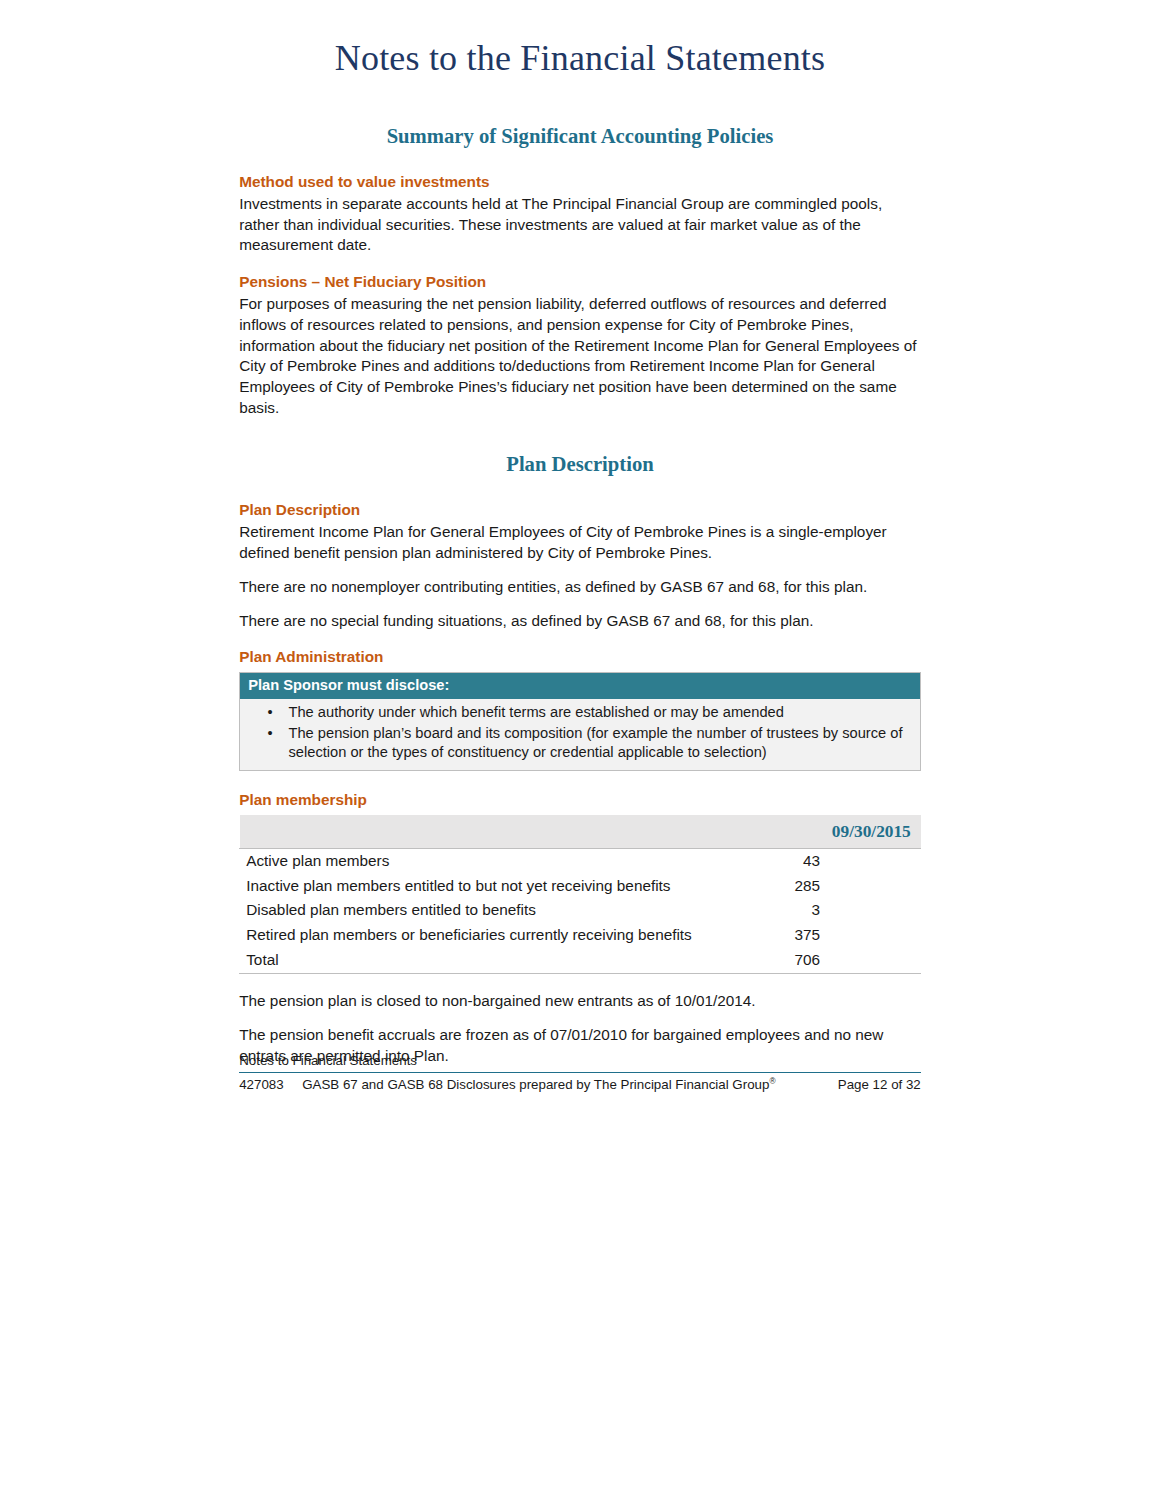Notes to the Financial Statements
Summary of Significant Accounting Policies
Method used to value investments
Investments in separate accounts held at The Principal Financial Group are commingled pools, rather than individual securities. These investments are valued at fair market value as of the measurement date.
Pensions – Net Fiduciary Position
For purposes of measuring the net pension liability, deferred outflows of resources and deferred inflows of resources related to pensions, and pension expense for City of Pembroke Pines, information about the fiduciary net position of the Retirement Income Plan for General Employees of City of Pembroke Pines and additions to/deductions from Retirement Income Plan for General Employees of City of Pembroke Pines’s fiduciary net position have been determined on the same basis.
Plan Description
Plan Description
Retirement Income Plan for General Employees of City of Pembroke Pines is a single-employer defined benefit pension plan administered by City of Pembroke Pines.
There are no nonemployer contributing entities, as defined by GASB 67 and 68, for this plan.
There are no special funding situations, as defined by GASB 67 and 68, for this plan.
Plan Administration
Plan Sponsor must disclose:
The authority under which benefit terms are established or may be amended
The pension plan’s board and its composition (for example the number of trustees by source of selection or the types of constituency or credential applicable to selection)
Plan membership
| | 09/30/2015 |
| --- | --- |
| Active plan members | 43 |
| Inactive plan members entitled to but not yet receiving benefits | 285 |
| Disabled plan members entitled to benefits | 3 |
| Retired plan members or beneficiaries currently receiving benefits | 375 |
| Total | 706 |
The pension plan is closed to non-bargained new entrants as of 10/01/2014.
The pension benefit accruals are frozen as of 07/01/2010 for bargained employees and no new entrats are permitted into Plan.
Notes to Financial Statements
427083 GASB 67 and GASB 68 Disclosures prepared by The Principal Financial Group®
Page 12 of 32